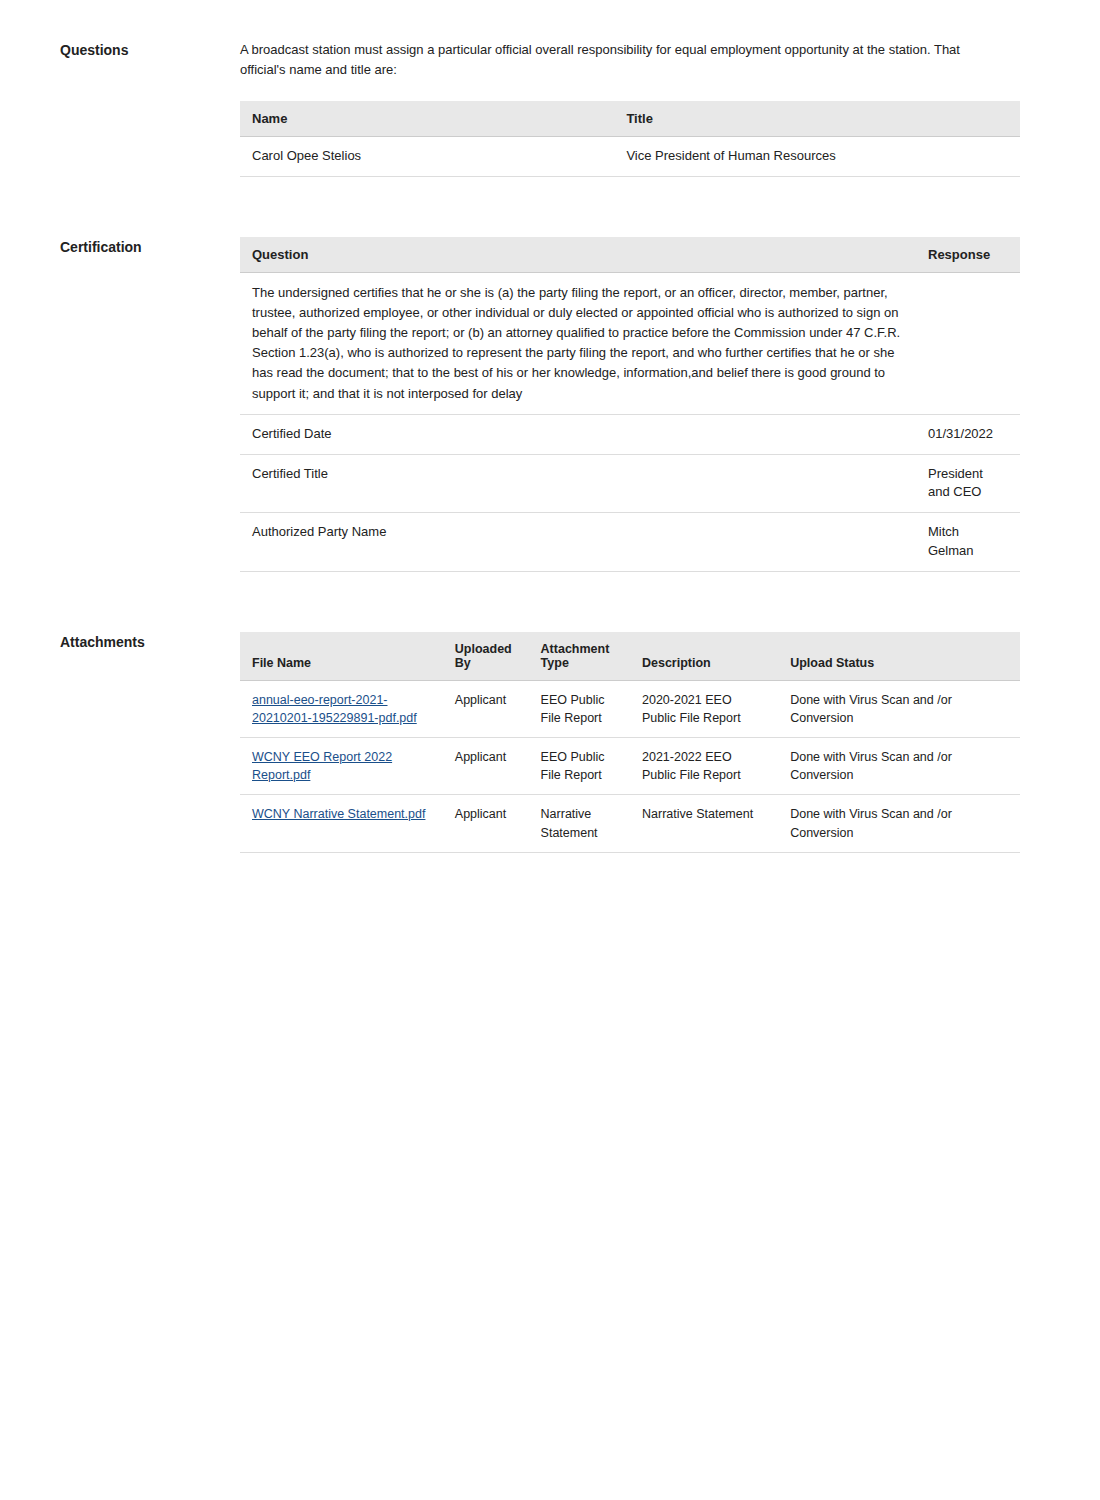Questions
A broadcast station must assign a particular official overall responsibility for equal employment opportunity at the station. That official's name and title are:
| Name | Title |
| --- | --- |
| Carol Opee Stelios | Vice President of Human Resources |
Certification
| Question | Response |
| --- | --- |
| The undersigned certifies that he or she is (a) the party filing the report, or an officer, director, member, partner, trustee, authorized employee, or other individual or duly elected or appointed official who is authorized to sign on behalf of the party filing the report; or (b) an attorney qualified to practice before the Commission under 47 C.F.R. Section 1.23(a), who is authorized to represent the party filing the report, and who further certifies that he or she has read the document; that to the best of his or her knowledge, information,and belief there is good ground to support it; and that it is not interposed for delay | |
| Certified Date | 01/31/2022 |
| Certified Title | President and CEO |
| Authorized Party Name | Mitch Gelman |
Attachments
| File Name | Uploaded By | Attachment Type | Description | Upload Status |
| --- | --- | --- | --- | --- |
| annual-eeo-report-2021-20210201-195229891-pdf.pdf | Applicant | EEO Public File Report | 2020-2021 EEO Public File Report | Done with Virus Scan and /or Conversion |
| WCNY EEO Report 2022 Report.pdf | Applicant | EEO Public File Report | 2021-2022 EEO Public File Report | Done with Virus Scan and /or Conversion |
| WCNY Narrative Statement.pdf | Applicant | Narrative Statement | Narrative Statement | Done with Virus Scan and /or Conversion |